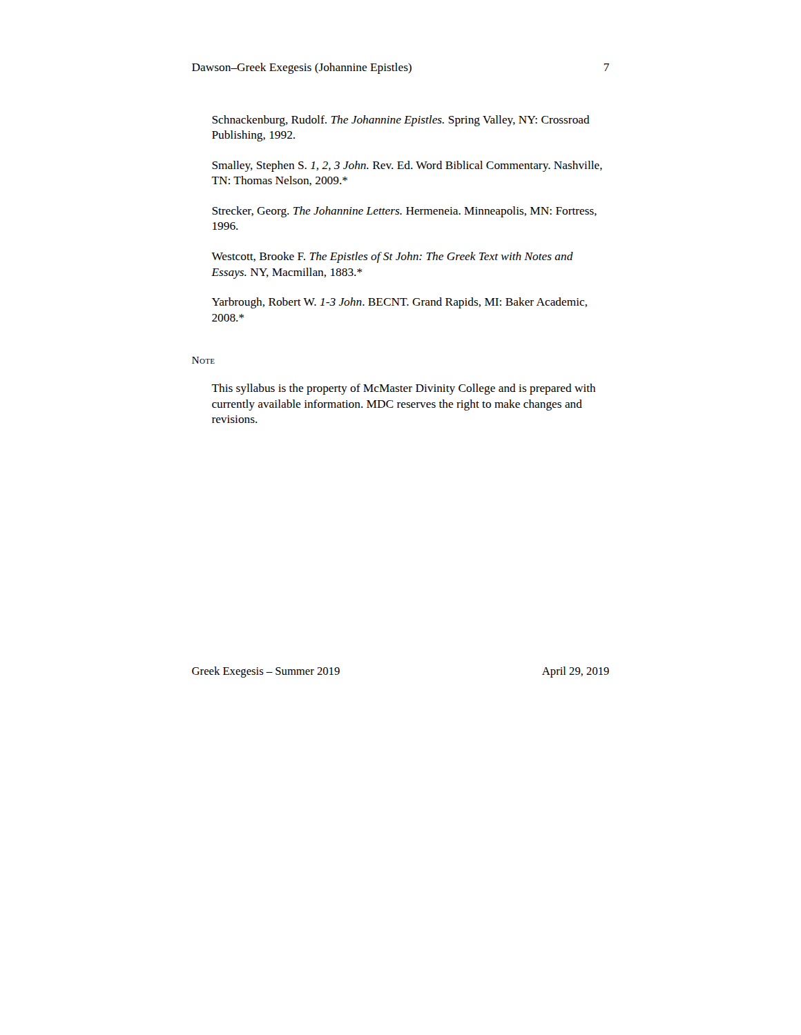Dawson–Greek Exegesis (Johannine Epistles) 7
Schnackenburg, Rudolf. The Johannine Epistles. Spring Valley, NY: Crossroad Publishing, 1992.
Smalley, Stephen S. 1, 2, 3 John. Rev. Ed. Word Biblical Commentary. Nashville, TN: Thomas Nelson, 2009.*
Strecker, Georg. The Johannine Letters. Hermeneia. Minneapolis, MN: Fortress, 1996.
Westcott, Brooke F. The Epistles of St John: The Greek Text with Notes and Essays. NY, Macmillan, 1883.*
Yarbrough, Robert W. 1-3 John. BECNT. Grand Rapids, MI: Baker Academic, 2008.*
Note
This syllabus is the property of McMaster Divinity College and is prepared with currently available information. MDC reserves the right to make changes and revisions.
Greek Exegesis – Summer 2019 April 29, 2019